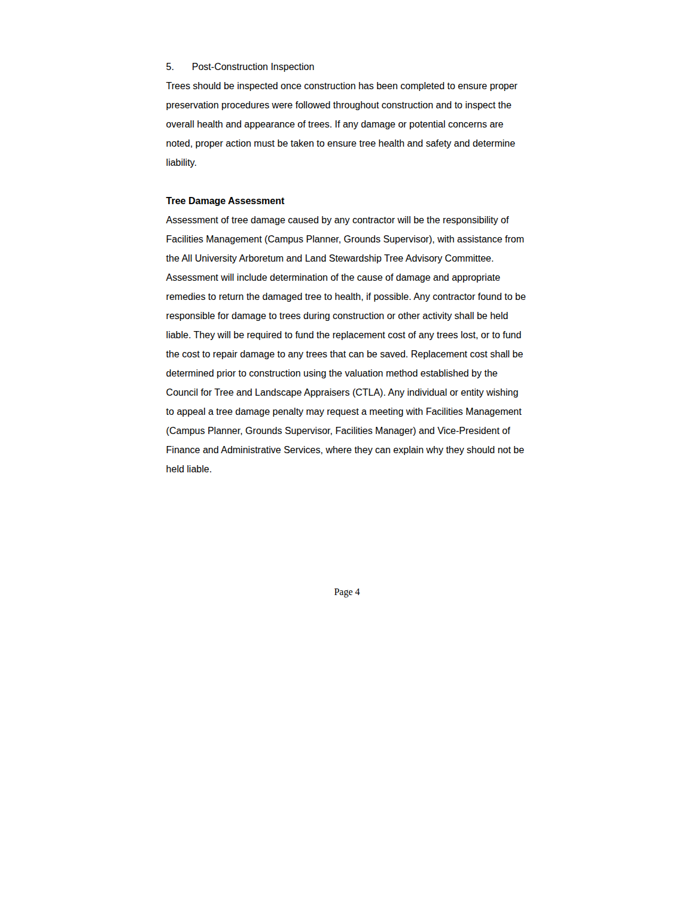5. Post-Construction Inspection
Trees should be inspected once construction has been completed to ensure proper preservation procedures were followed throughout construction and to inspect the overall health and appearance of trees. If any damage or potential concerns are noted, proper action must be taken to ensure tree health and safety and determine liability.
Tree Damage Assessment
Assessment of tree damage caused by any contractor will be the responsibility of Facilities Management (Campus Planner, Grounds Supervisor), with assistance from the All University Arboretum and Land Stewardship Tree Advisory Committee. Assessment will include determination of the cause of damage and appropriate remedies to return the damaged tree to health, if possible. Any contractor found to be responsible for damage to trees during construction or other activity shall be held liable. They will be required to fund the replacement cost of any trees lost, or to fund the cost to repair damage to any trees that can be saved. Replacement cost shall be determined prior to construction using the valuation method established by the Council for Tree and Landscape Appraisers (CTLA). Any individual or entity wishing to appeal a tree damage penalty may request a meeting with Facilities Management (Campus Planner, Grounds Supervisor, Facilities Manager) and Vice-President of Finance and Administrative Services, where they can explain why they should not be held liable.
Page 4